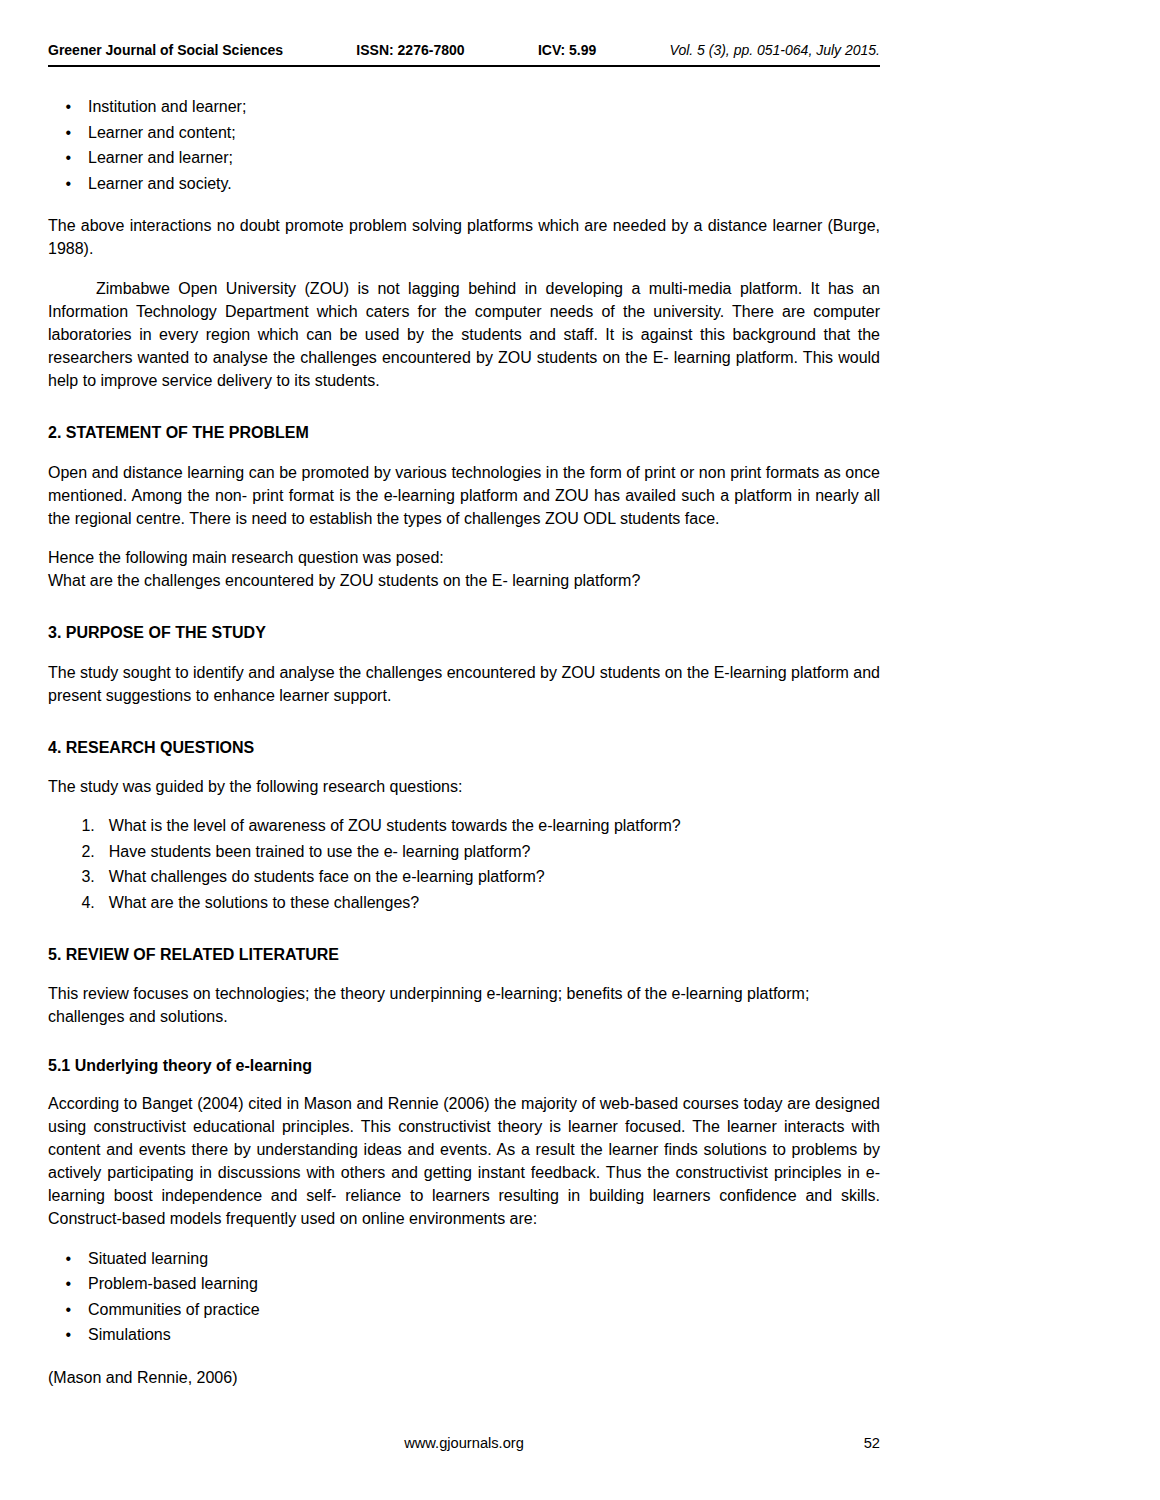Greener Journal of Social Sciences ISSN: 2276-7800 ICV: 5.99 Vol. 5 (3), pp. 051-064, July 2015.
Institution and learner;
Learner and content;
Learner and learner;
Learner and society.
The above interactions no doubt promote problem solving platforms which are needed by a distance learner (Burge, 1988).
Zimbabwe Open University (ZOU) is not lagging behind in developing a multi-media platform. It has an Information Technology Department which caters for the computer needs of the university. There are computer laboratories in every region which can be used by the students and staff. It is against this background that the researchers wanted to analyse the challenges encountered by ZOU students on the E- learning platform. This would help to improve service delivery to its students.
2. STATEMENT OF THE PROBLEM
Open and distance learning can be promoted by various technologies in the form of print or non print formats as once mentioned. Among the non- print format is the e-learning platform and ZOU has availed such a platform in nearly all the regional centre. There is need to establish the types of challenges ZOU ODL students face.
Hence the following main research question was posed:
What are the challenges encountered by ZOU students on the E- learning platform?
3. PURPOSE OF THE STUDY
The study sought to identify and analyse the challenges encountered by ZOU students on the E-learning platform and present suggestions to enhance learner support.
4. RESEARCH QUESTIONS
The study was guided by the following research questions:
What is the level of awareness of ZOU students towards the e-learning platform?
Have students been trained to use the e- learning platform?
What challenges do students face on the e-learning platform?
What are the solutions to these challenges?
5. REVIEW OF RELATED LITERATURE
This review focuses on technologies; the theory underpinning e-learning; benefits of the e-learning platform;
challenges and solutions.
5.1 Underlying theory of e-learning
According to Banget (2004) cited in Mason and Rennie (2006) the majority of web-based courses today are designed using constructivist educational principles. This constructivist theory is learner focused. The learner interacts with content and events there by understanding ideas and events. As a result the learner finds solutions to problems by actively participating in discussions with others and getting instant feedback. Thus the constructivist principles in e-learning boost independence and self- reliance to learners resulting in building learners confidence and skills. Construct-based models frequently used on online environments are:
Situated learning
Problem-based learning
Communities of practice
Simulations
(Mason and Rennie, 2006)
www.gjournals.org 52